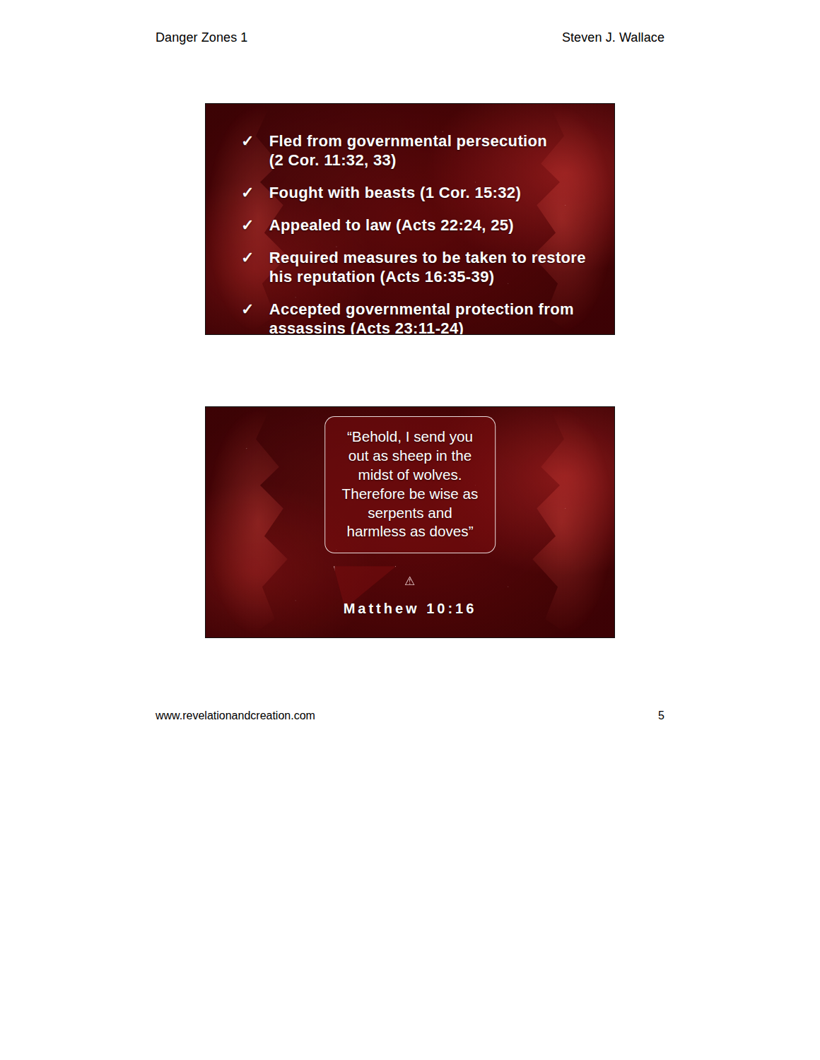Danger Zones 1 Steven J. Wallace
Fled from governmental persecution (2 Cor. 11:32, 33)
Fought with beasts (1 Cor. 15:32)
Appealed to law (Acts 22:24, 25)
Required measures to be taken to restore his reputation (Acts 16:35-39)
Accepted governmental protection from assassins (Acts 23:11-24)
“Behold, I send you out as sheep in the midst of wolves. Therefore be wise as serpents and harmless as doves”
⚠
Matthew 10:16
www.revelationandcreation.com 5